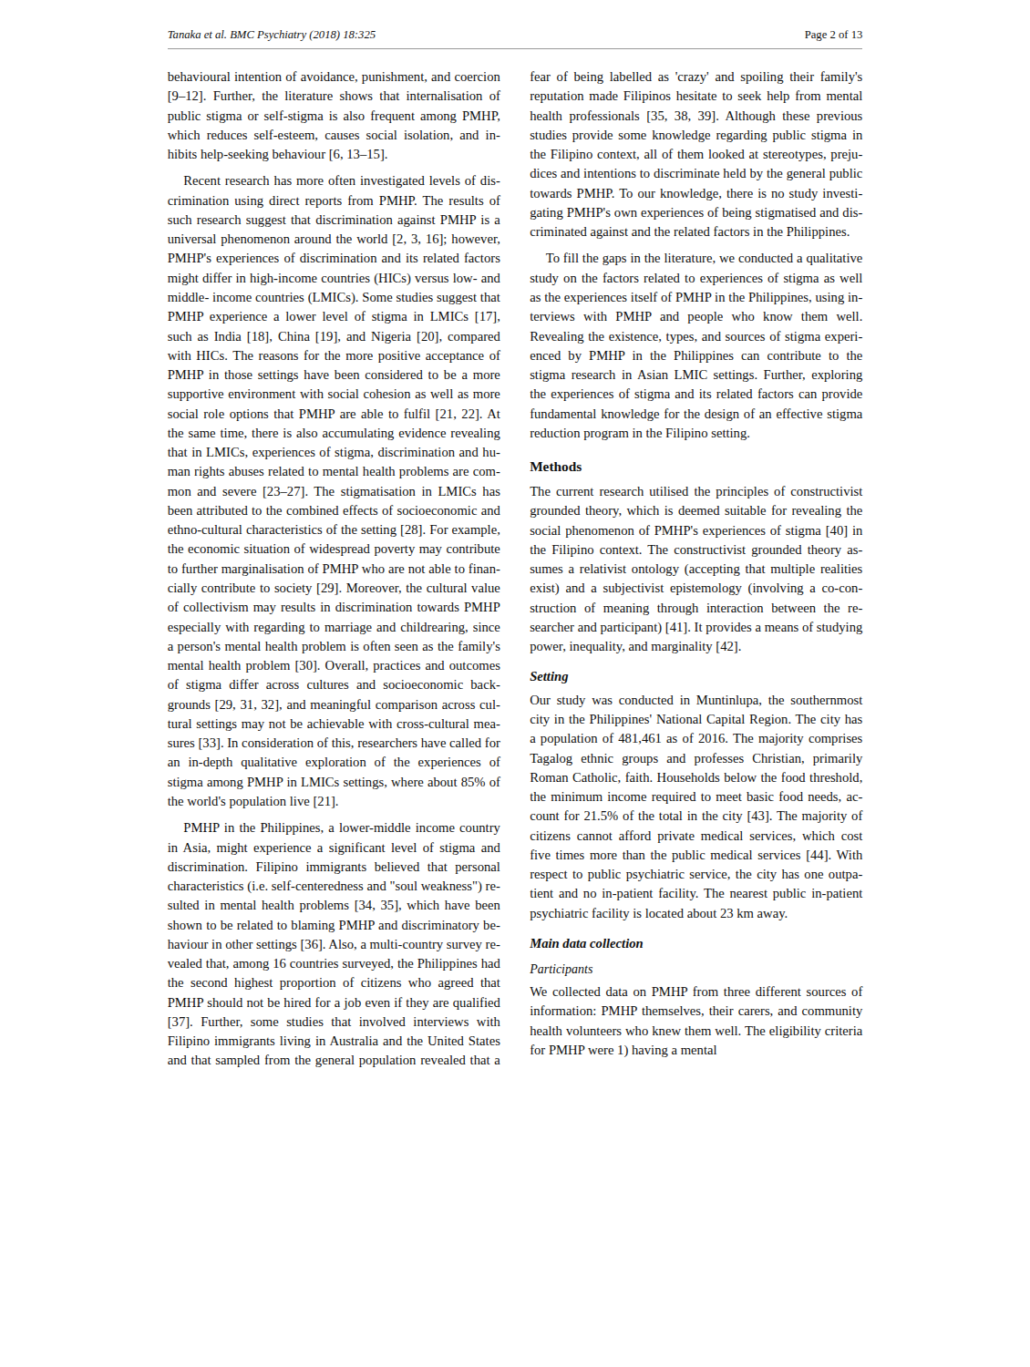Tanaka et al. BMC Psychiatry (2018) 18:325 Page 2 of 13
behavioural intention of avoidance, punishment, and coercion [9–12]. Further, the literature shows that internalisation of public stigma or self-stigma is also frequent among PMHP, which reduces self-esteem, causes social isolation, and inhibits help-seeking behaviour [6, 13–15].
Recent research has more often investigated levels of discrimination using direct reports from PMHP. The results of such research suggest that discrimination against PMHP is a universal phenomenon around the world [2, 3, 16]; however, PMHP's experiences of discrimination and its related factors might differ in high-income countries (HICs) versus low- and middle- income countries (LMICs). Some studies suggest that PMHP experience a lower level of stigma in LMICs [17], such as India [18], China [19], and Nigeria [20], compared with HICs. The reasons for the more positive acceptance of PMHP in those settings have been considered to be a more supportive environment with social cohesion as well as more social role options that PMHP are able to fulfil [21, 22]. At the same time, there is also accumulating evidence revealing that in LMICs, experiences of stigma, discrimination and human rights abuses related to mental health problems are common and severe [23–27]. The stigmatisation in LMICs has been attributed to the combined effects of socioeconomic and ethno-cultural characteristics of the setting [28]. For example, the economic situation of widespread poverty may contribute to further marginalisation of PMHP who are not able to financially contribute to society [29]. Moreover, the cultural value of collectivism may results in discrimination towards PMHP especially with regarding to marriage and childrearing, since a person's mental health problem is often seen as the family's mental health problem [30]. Overall, practices and outcomes of stigma differ across cultures and socioeconomic backgrounds [29, 31, 32], and meaningful comparison across cultural settings may not be achievable with cross-cultural measures [33]. In consideration of this, researchers have called for an in-depth qualitative exploration of the experiences of stigma among PMHP in LMICs settings, where about 85% of the world's population live [21].
PMHP in the Philippines, a lower-middle income country in Asia, might experience a significant level of stigma and discrimination. Filipino immigrants believed that personal characteristics (i.e. self-centeredness and "soul weakness") resulted in mental health problems [34, 35], which have been shown to be related to blaming PMHP and discriminatory behaviour in other settings [36]. Also, a multi-country survey revealed that, among 16 countries surveyed, the Philippines had the second highest proportion of citizens who agreed that PMHP should not be hired for a job even if they are qualified [37]. Further, some studies that involved interviews with Filipino immigrants living in Australia and the United States and that sampled from the general population revealed that a fear of being labelled as 'crazy' and spoiling their family's reputation made Filipinos hesitate to seek help from mental health professionals [35, 38, 39]. Although these previous studies provide some knowledge regarding public stigma in the Filipino context, all of them looked at stereotypes, prejudices and intentions to discriminate held by the general public towards PMHP. To our knowledge, there is no study investigating PMHP's own experiences of being stigmatised and discriminated against and the related factors in the Philippines.
To fill the gaps in the literature, we conducted a qualitative study on the factors related to experiences of stigma as well as the experiences itself of PMHP in the Philippines, using interviews with PMHP and people who know them well. Revealing the existence, types, and sources of stigma experienced by PMHP in the Philippines can contribute to the stigma research in Asian LMIC settings. Further, exploring the experiences of stigma and its related factors can provide fundamental knowledge for the design of an effective stigma reduction program in the Filipino setting.
Methods
The current research utilised the principles of constructivist grounded theory, which is deemed suitable for revealing the social phenomenon of PMHP's experiences of stigma [40] in the Filipino context. The constructivist grounded theory assumes a relativist ontology (accepting that multiple realities exist) and a subjectivist epistemology (involving a co-construction of meaning through interaction between the researcher and participant) [41]. It provides a means of studying power, inequality, and marginality [42].
Setting
Our study was conducted in Muntinlupa, the southernmost city in the Philippines' National Capital Region. The city has a population of 481,461 as of 2016. The majority comprises Tagalog ethnic groups and professes Christian, primarily Roman Catholic, faith. Households below the food threshold, the minimum income required to meet basic food needs, account for 21.5% of the total in the city [43]. The majority of citizens cannot afford private medical services, which cost five times more than the public medical services [44]. With respect to public psychiatric service, the city has one outpatient and no in-patient facility. The nearest public in-patient psychiatric facility is located about 23 km away.
Main data collection
Participants
We collected data on PMHP from three different sources of information: PMHP themselves, their carers, and community health volunteers who knew them well. The eligibility criteria for PMHP were 1) having a mental